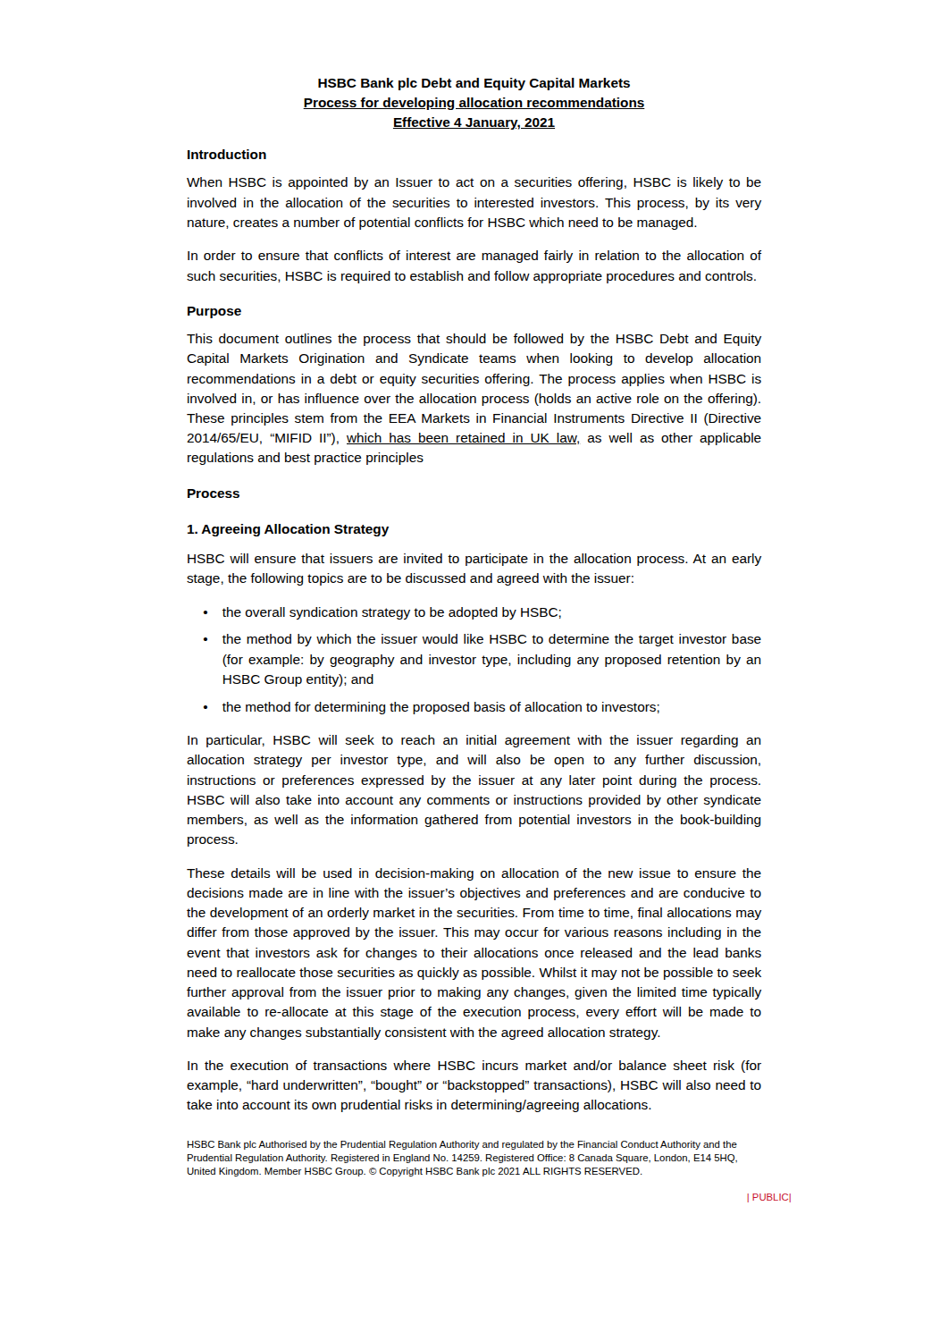HSBC Bank plc Debt and Equity Capital Markets Process for developing allocation recommendations Effective 4 January, 2021
Introduction
When HSBC is appointed by an Issuer to act on a securities offering, HSBC is likely to be involved in the allocation of the securities to interested investors. This process, by its very nature, creates a number of potential conflicts for HSBC which need to be managed.
In order to ensure that conflicts of interest are managed fairly in relation to the allocation of such securities, HSBC is required to establish and follow appropriate procedures and controls.
Purpose
This document outlines the process that should be followed by the HSBC Debt and Equity Capital Markets Origination and Syndicate teams when looking to develop allocation recommendations in a debt or equity securities offering. The process applies when HSBC is involved in, or has influence over the allocation process (holds an active role on the offering). These principles stem from the EEA Markets in Financial Instruments Directive II (Directive 2014/65/EU, “MIFID II”), which has been retained in UK law, as well as other applicable regulations and best practice principles
Process
1. Agreeing Allocation Strategy
HSBC will ensure that issuers are invited to participate in the allocation process. At an early stage, the following topics are to be discussed and agreed with the issuer:
the overall syndication strategy to be adopted by HSBC;
the method by which the issuer would like HSBC to determine the target investor base (for example: by geography and investor type, including any proposed retention by an HSBC Group entity); and
the method for determining the proposed basis of allocation to investors;
In particular, HSBC will seek to reach an initial agreement with the issuer regarding an allocation strategy per investor type, and will also be open to any further discussion, instructions or preferences expressed by the issuer at any later point during the process. HSBC will also take into account any comments or instructions provided by other syndicate members, as well as the information gathered from potential investors in the book-building process.
These details will be used in decision-making on allocation of the new issue to ensure the decisions made are in line with the issuer’s objectives and preferences and are conducive to the development of an orderly market in the securities. From time to time, final allocations may differ from those approved by the issuer. This may occur for various reasons including in the event that investors ask for changes to their allocations once released and the lead banks need to reallocate those securities as quickly as possible. Whilst it may not be possible to seek further approval from the issuer prior to making any changes, given the limited time typically available to re-allocate at this stage of the execution process, every effort will be made to make any changes substantially consistent with the agreed allocation strategy.
In the execution of transactions where HSBC incurs market and/or balance sheet risk (for example, “hard underwritten”, “bought” or “backstopped” transactions), HSBC will also need to take into account its own prudential risks in determining/agreeing allocations.
HSBC Bank plc Authorised by the Prudential Regulation Authority and regulated by the Financial Conduct Authority and the Prudential Regulation Authority. Registered in England No. 14259. Registered Office: 8 Canada Square, London, E14 5HQ, United Kingdom. Member HSBC Group. © Copyright HSBC Bank plc 2021 ALL RIGHTS RESERVED.
| PUBLIC|